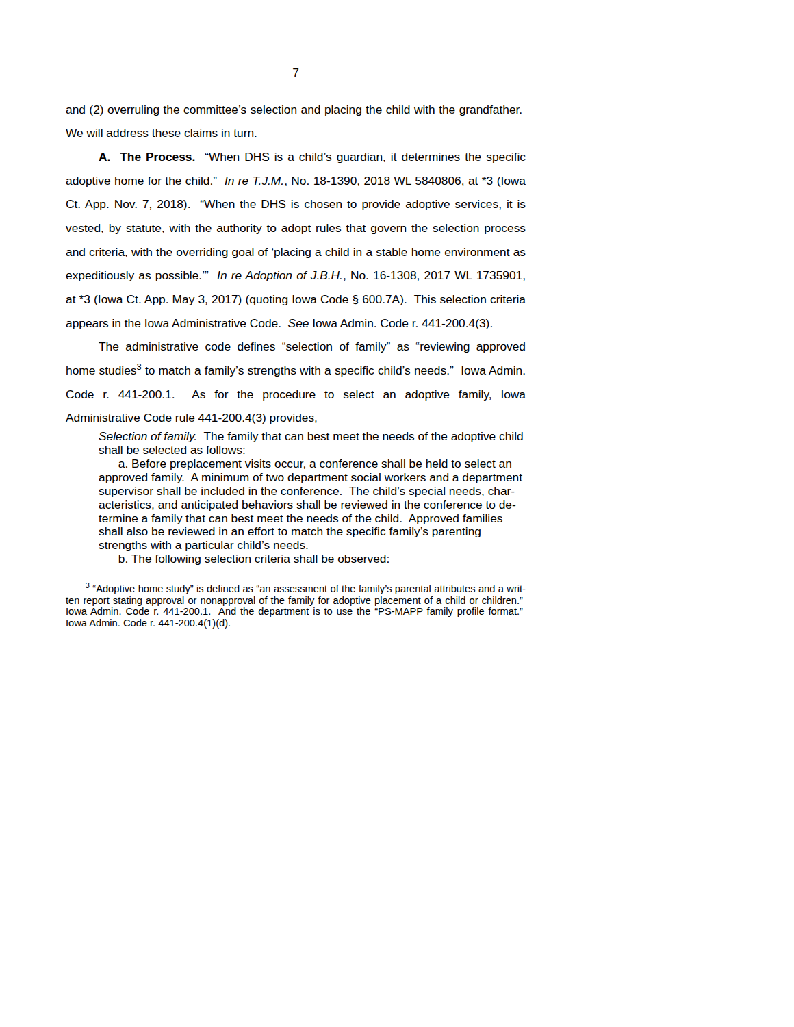7
and (2) overruling the committee’s selection and placing the child with the grandfather. We will address these claims in turn.
A. The Process. “When DHS is a child’s guardian, it determines the specific adoptive home for the child.” In re T.J.M., No. 18-1390, 2018 WL 5840806, at *3 (Iowa Ct. App. Nov. 7, 2018). “When the DHS is chosen to provide adoptive services, it is vested, by statute, with the authority to adopt rules that govern the selection process and criteria, with the overriding goal of ‘placing a child in a stable home environment as expeditiously as possible.’” In re Adoption of J.B.H., No. 16-1308, 2017 WL 1735901, at *3 (Iowa Ct. App. May 3, 2017) (quoting Iowa Code § 600.7A). This selection criteria appears in the Iowa Administrative Code. See Iowa Admin. Code r. 441-200.4(3).
The administrative code defines “selection of family” as “reviewing approved home studies3 to match a family’s strengths with a specific child’s needs.” Iowa Admin. Code r. 441-200.1. As for the procedure to select an adoptive family, Iowa Administrative Code rule 441-200.4(3) provides,
Selection of family. The family that can best meet the needs of the adoptive child shall be selected as follows:
a. Before preplacement visits occur, a conference shall be held to select an approved family. A minimum of two department social workers and a department supervisor shall be included in the conference. The child’s special needs, characteristics, and anticipated behaviors shall be reviewed in the conference to determine a family that can best meet the needs of the child. Approved families shall also be reviewed in an effort to match the specific family’s parenting strengths with a particular child’s needs.
b. The following selection criteria shall be observed:
3 “Adoptive home study” is defined as “an assessment of the family’s parental attributes and a written report stating approval or nonapproval of the family for adoptive placement of a child or children.” Iowa Admin. Code r. 441-200.1. And the department is to use the “PS-MAPP family profile format.” Iowa Admin. Code r. 441-200.4(1)(d).